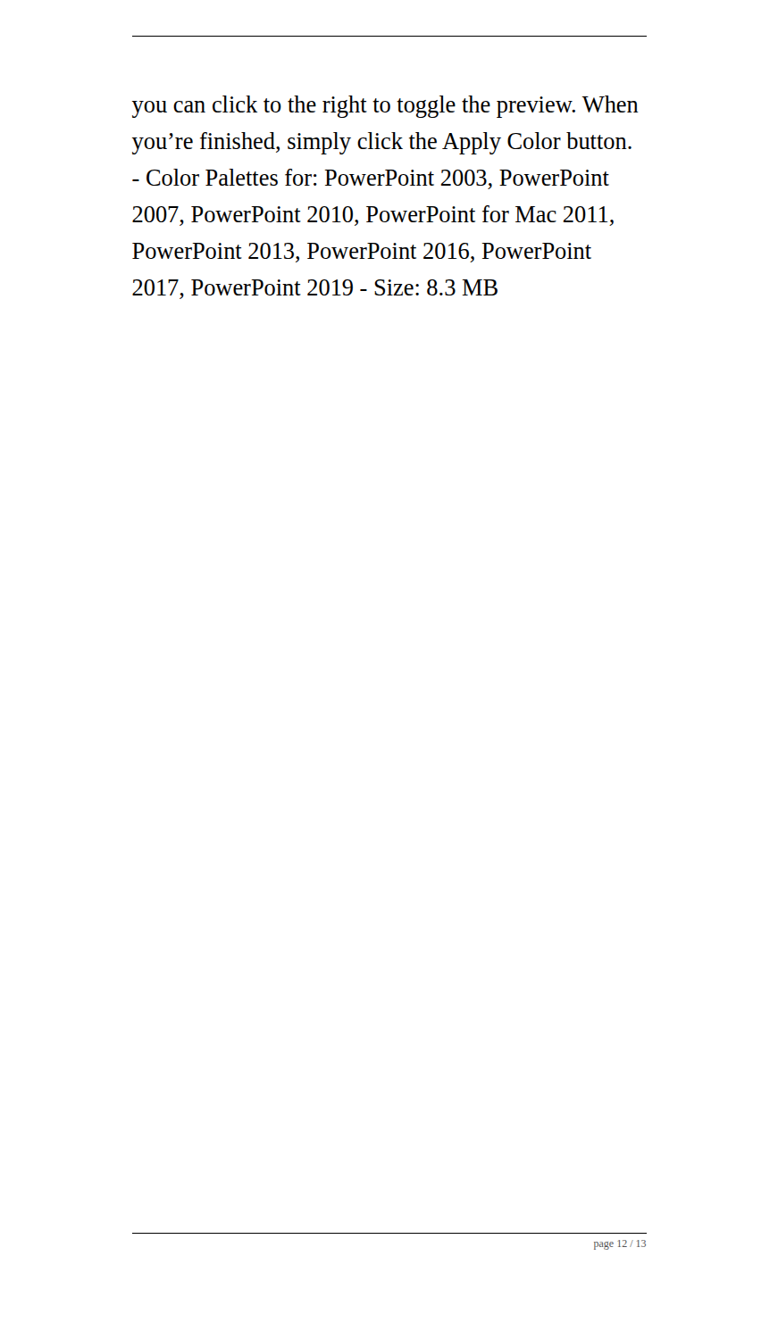you can click to the right to toggle the preview. When you’re finished, simply click the Apply Color button. - Color Palettes for: PowerPoint 2003, PowerPoint 2007, PowerPoint 2010, PowerPoint for Mac 2011, PowerPoint 2013, PowerPoint 2016, PowerPoint 2017, PowerPoint 2019 - Size: 8.3 MB
page 12 / 13